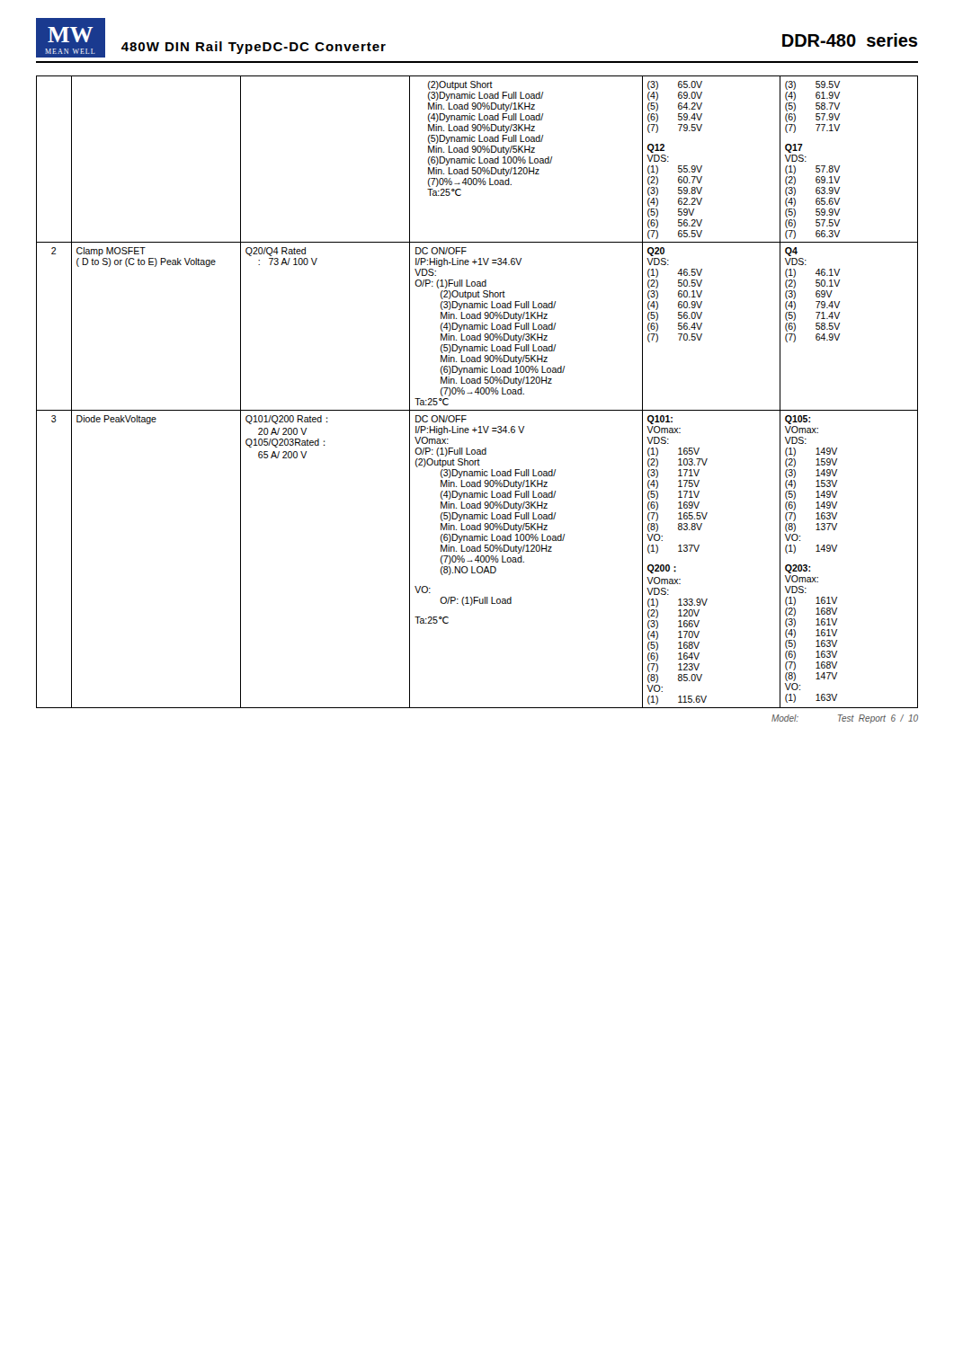MWMEAN WELL
480W DIN Rail TypeDC-DC Converter
DDR-480 series
| | | | (2)Output Short (3)Dynamic Load Full Load/ Min. Load 90%Duty/1KHz (4)Dynamic Load Full Load/ Min. Load 90%Duty/3KHz (5)Dynamic Load Full Load/ Min. Load 90%Duty/5KHz (6)Dynamic Load 100% Load/ Min. Load 50%Duty/120Hz (7)0%→400% Load. Ta:25℃ | (3) 65.0V (4) 69.0V (5) 64.2V (6) 59.4V (7) 79.5V Q12 VDS: (1) 55.9V (2) 60.7V (3) 59.8V (4) 62.2V (5) 59V (6) 56.2V (7) 65.5V | (3) 59.5V (4) 61.9V (5) 58.7V (6) 57.9V (7) 77.1V Q17 VDS: (1) 57.8V (2) 69.1V (3) 63.9V (4) 65.6V (5) 59.9V (6) 57.5V (7) 66.3V |
| 2 | Clamp MOSFET ( D to S) or (C to E) Peak Voltage | Q20/Q4 Rated : 73 A/ 100 V | DC ON/OFF I/P:High-Line +1V =34.6V VDS: O/P: (1)Full Load (2)Output Short (3)Dynamic Load Full Load/ Min. Load 90%Duty/1KHz (4)Dynamic Load Full Load/ Min. Load 90%Duty/3KHz (5)Dynamic Load Full Load/ Min. Load 90%Duty/5KHz (6)Dynamic Load 100% Load/ Min. Load 50%Duty/120Hz (7)0%→400% Load. Ta:25℃ | Q20 VDS: (1) 46.5V (2) 50.5V (3) 60.1V (4) 60.9V (5) 56.0V (6) 56.4V (7) 70.5V | Q4 VDS: (1) 46.1V (2) 50.1V (3) 69V (4) 79.4V (5) 71.4V (6) 58.5V (7) 64.9V |
| 3 | Diode PeakVoltage | Q101/Q200 Rated： 20 A/ 200 V Q105/Q203Rated： 65 A/ 200 V | DC ON/OFF I/P:High-Line +1V =34.6 V VOmax: O/P: (1)Full Load (2)Output Short (3)Dynamic Load Full Load/ Min. Load 90%Duty/1KHz (4)Dynamic Load Full Load/ Min. Load 90%Duty/3KHz (5)Dynamic Load Full Load/ Min. Load 90%Duty/5KHz (6)Dynamic Load 100% Load/ Min. Load 50%Duty/120Hz (7)0%→400% Load. (8).NO LOAD VO: O/P: (1)Full Load Ta:25℃ | Q101: VOmax: VDS: (1) 165V (2) 103.7V (3) 171V (4) 175V (5) 171V (6) 169V (7) 165.5V (8) 83.8V VO: (1) 137V Q200： VOmax: VDS: (1) 133.9V (2) 120V (3) 166V (4) 170V (5) 168V (6) 164V (7) 123V (8) 85.0V VO: (1) 115.6V | Q105: VOmax: VDS: (1) 149V (2) 159V (3) 149V (4) 153V (5) 149V (6) 149V (7) 163V (8) 137V VO: (1) 149V Q203: VOmax: VDS: (1) 161V (2) 168V (3) 161V (4) 161V (5) 163V (6) 163V (7) 168V (8) 147V VO: (1) 163V |
Model: Test Report 6 / 10